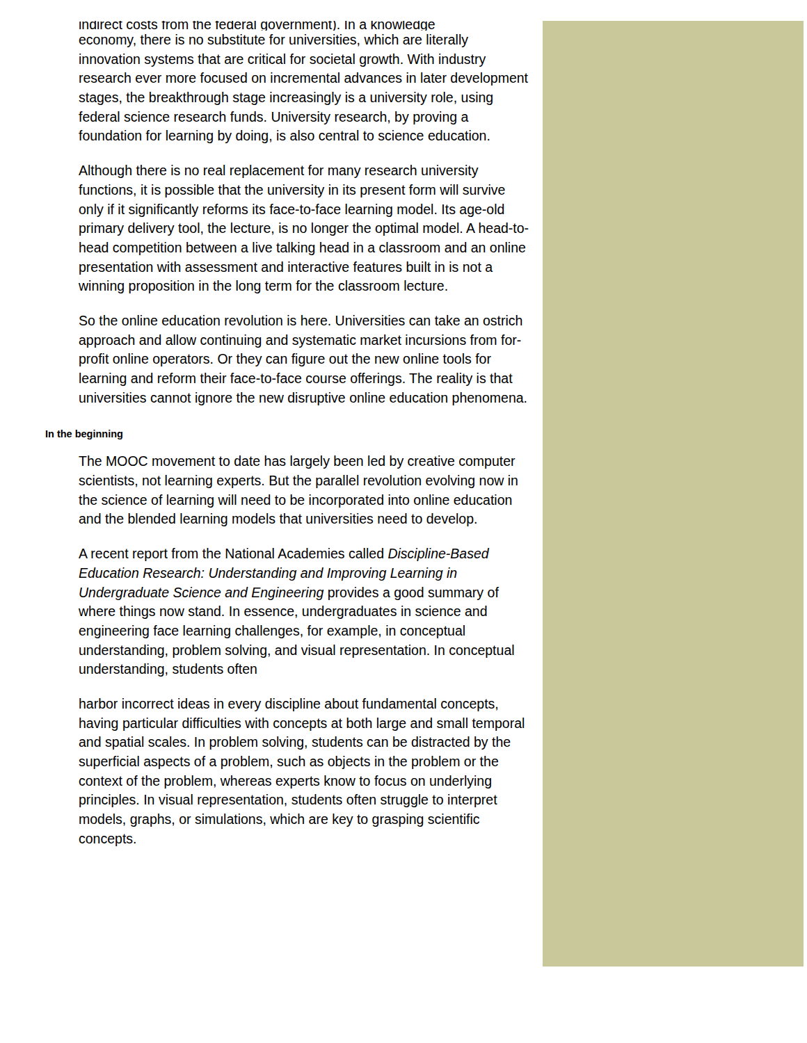indirect costs from the federal government). In a knowledge
economy, there is no substitute for universities, which are literally innovation systems that are critical for societal growth. With industry research ever more focused on incremental advances in later development stages, the breakthrough stage increasingly is a university role, using federal science research funds. University research, by proving a foundation for learning by doing, is also central to science education.
Although there is no real replacement for many research university functions, it is possible that the university in its present form will survive only if it significantly reforms its face-to-face learning model. Its age-old primary delivery tool, the lecture, is no longer the optimal model. A head-to-head competition between a live talking head in a classroom and an online presentation with assessment and interactive features built in is not a winning proposition in the long term for the classroom lecture.
So the online education revolution is here. Universities can take an ostrich approach and allow continuing and systematic market incursions from for-profit online operators. Or they can figure out the new online tools for learning and reform their face-to-face course offerings. The reality is that universities cannot ignore the new disruptive online education phenomena.
In the beginning
The MOOC movement to date has largely been led by creative computer scientists, not learning experts. But the parallel revolution evolving now in the science of learning will need to be incorporated into online education and the blended learning models that universities need to develop.
A recent report from the National Academies called Discipline-Based Education Research: Understanding and Improving Learning in Undergraduate Science and Engineering provides a good summary of where things now stand. In essence, undergraduates in science and engineering face learning challenges, for example, in conceptual understanding, problem solving, and visual representation. In conceptual understanding, students often
harbor incorrect ideas in every discipline about fundamental concepts, having particular difficulties with concepts at both large and small temporal and spatial scales. In problem solving, students can be distracted by the superficial aspects of a problem, such as objects in the problem or the context of the problem, whereas experts know to focus on underlying principles. In visual representation, students often struggle to interpret models, graphs, or simulations, which are key to grasping scientific concepts.